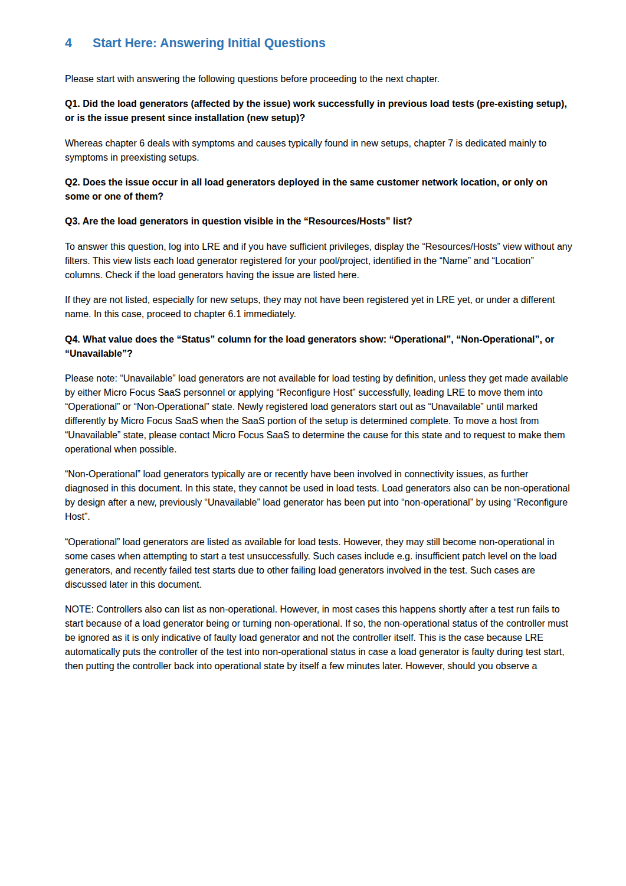4 Start Here: Answering Initial Questions
Please start with answering the following questions before proceeding to the next chapter.
Q1. Did the load generators (affected by the issue) work successfully in previous load tests (pre-existing setup), or is the issue present since installation (new setup)?
Whereas chapter 6 deals with symptoms and causes typically found in new setups, chapter 7 is dedicated mainly to symptoms in preexisting setups.
Q2. Does the issue occur in all load generators deployed in the same customer network location, or only on some or one of them?
Q3. Are the load generators in question visible in the “Resources/Hosts” list?
To answer this question, log into LRE and if you have sufficient privileges, display the “Resources/Hosts” view without any filters. This view lists each load generator registered for your pool/project, identified in the “Name” and “Location” columns. Check if the load generators having the issue are listed here.
If they are not listed, especially for new setups, they may not have been registered yet in LRE yet, or under a different name. In this case, proceed to chapter 6.1 immediately.
Q4. What value does the “Status” column for the load generators show: “Operational”, “Non-Operational”, or “Unavailable”?
Please note: “Unavailable” load generators are not available for load testing by definition, unless they get made available by either Micro Focus SaaS personnel or applying “Reconfigure Host” successfully, leading LRE to move them into “Operational” or “Non-Operational” state. Newly registered load generators start out as “Unavailable” until marked differently by Micro Focus SaaS when the SaaS portion of the setup is determined complete. To move a host from “Unavailable” state, please contact Micro Focus SaaS to determine the cause for this state and to request to make them operational when possible.
“Non-Operational” load generators typically are or recently have been involved in connectivity issues, as further diagnosed in this document. In this state, they cannot be used in load tests. Load generators also can be non-operational by design after a new, previously “Unavailable” load generator has been put into “non-operational” by using “Reconfigure Host”.
“Operational” load generators are listed as available for load tests. However, they may still become non-operational in some cases when attempting to start a test unsuccessfully. Such cases include e.g. insufficient patch level on the load generators, and recently failed test starts due to other failing load generators involved in the test. Such cases are discussed later in this document.
NOTE: Controllers also can list as non-operational. However, in most cases this happens shortly after a test run fails to start because of a load generator being or turning non-operational. If so, the non-operational status of the controller must be ignored as it is only indicative of faulty load generator and not the controller itself. This is the case because LRE automatically puts the controller of the test into non-operational status in case a load generator is faulty during test start, then putting the controller back into operational state by itself a few minutes later. However, should you observe a